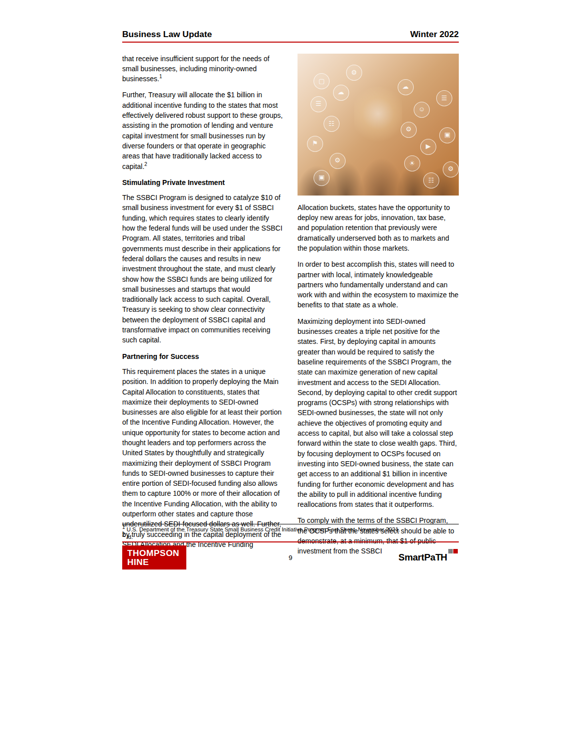Business Law Update Winter 2022
that receive insufficient support for the needs of small businesses, including minority-owned businesses.1
Further, Treasury will allocate the $1 billion in additional incentive funding to the states that most effectively delivered robust support to these groups, assisting in the promotion of lending and venture capital investment for small businesses run by diverse founders or that operate in geographic areas that have traditionally lacked access to capital.2
Stimulating Private Investment
The SSBCI Program is designed to catalyze $10 of small business investment for every $1 of SSBCI funding, which requires states to clearly identify how the federal funds will be used under the SSBCI Program. All states, territories and tribal governments must describe in their applications for federal dollars the causes and results in new investment throughout the state, and must clearly show how the SSBCI funds are being utilized for small businesses and startups that would traditionally lack access to such capital. Overall, Treasury is seeking to show clear connectivity between the deployment of SSBCI capital and transformative impact on communities receiving such capital.
Partnering for Success
This requirement places the states in a unique position. In addition to properly deploying the Main Capital Allocation to constituents, states that maximize their deployments to SEDI-owned businesses are also eligible for at least their portion of the Incentive Funding Allocation. However, the unique opportunity for states to become action and thought leaders and top performers across the United States by thoughtfully and strategically maximizing their deployment of SSBCI Program funds to SEDI-owned businesses to capture their entire portion of SEDI-focused funding also allows them to capture 100% or more of their allocation of the Incentive Funding Allocation, with the ability to outperform other states and capture those underutilized SEDI-focused dollars as well. Further, by truly succeeding in the capital deployment of the SEDI Allocation and the Incentive Funding
▢
⚙
☁
☰
☷
⚑
⚙
▣
☁
☺
⚙
▶
☀
☷
☰
▣
⚙
Allocation buckets, states have the opportunity to deploy new areas for jobs, innovation, tax base, and population retention that previously were dramatically underserved both as to markets and the population within those markets.
In order to best accomplish this, states will need to partner with local, intimately knowledgeable partners who fundamentally understand and can work with and within the ecosystem to maximize the benefits to that state as a whole.
Maximizing deployment into SEDI-owned businesses creates a triple net positive for the states. First, by deploying capital in amounts greater than would be required to satisfy the baseline requirements of the SSBCI Program, the state can maximize generation of new capital investment and access to the SEDI Allocation. Second, by deploying capital to other credit support programs (OCSPs) with strong relationships with SEDI-owned businesses, the state will not only achieve the objectives of promoting equity and access to capital, but also will take a colossal step forward within the state to close wealth gaps. Third, by focusing deployment to OCSPs focused on investing into SEDI-owned business, the state can get access to an additional $1 billion in incentive funding for further economic development and has the ability to pull in additional incentive funding reallocations from states that it outperforms.
To comply with the terms of the SSBCI Program, the OCSPs that the states select should be able to demonstrate, at a minimum, that $1 of public investment from the SSBCI
1 U.S. Department of the Treasury State Small Business Credit Initiative Program Fact Sheet, November 2021.
2 Id.
9
THOMPSON
HINE
SmartPaTH